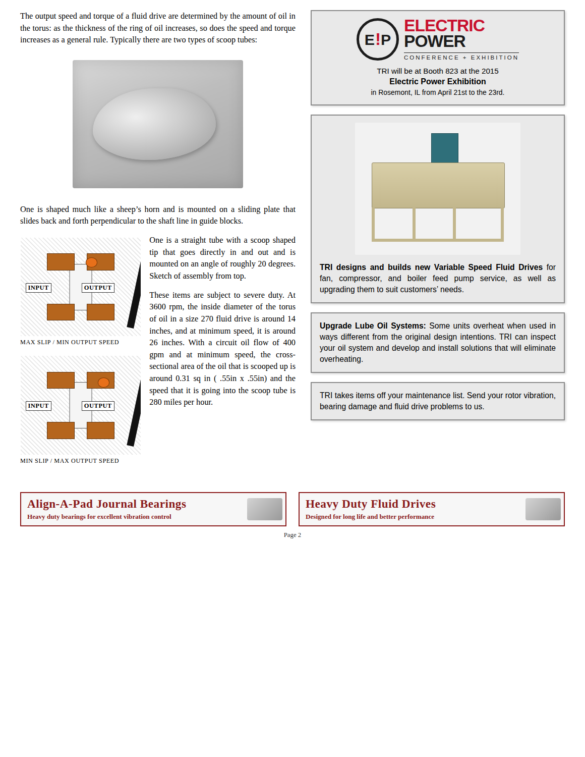The output speed and torque of a fluid drive are determined by the amount of oil in the torus: as the thickness of the ring of oil increases, so does the speed and torque increases as a general rule. Typically there are two types of scoop tubes:
One is shaped much like a sheep’s horn and is mounted on a sliding plate that slides back and forth perpendicular to the shaft line in guide blocks.
INPUT OUTPUT
Max Slip / Min Output Speed
INPUT OUTPUT
Min Slip / Max Output Speed
One is a straight tube with a scoop shaped tip that goes directly in and out and is mounted on an angle of roughly 20 degrees. Sketch of assembly from top.
These items are subject to severe duty. At 3600 rpm, the inside diameter of the torus of oil in a size 270 fluid drive is around 14 inches, and at minimum speed, it is around 26 inches. With a circuit oil flow of 400 gpm and at minimum speed, the cross-sectional area of the oil that is scooped up is around 0.31 sq in ( .55in x .55in) and the speed that it is going into the scoop tube is 280 miles per hour.
E!P
ELECTRIC
POWER
CONFERENCE + EXHIBITION
TRI will be at Booth 823 at the 2015
Electric Power Exhibition
in Rosemont, IL from April 21st to the 23rd.
TRI designs and builds new Variable Speed Fluid Drives for fan, compressor, and boiler feed pump service, as well as upgrading them to suit customers’ needs.
Upgrade Lube Oil Systems: Some units overheat when used in ways different from the original design intentions. TRI can inspect your oil system and develop and install solutions that will eliminate overheating.
TRI takes items off your maintenance list. Send your rotor vibration, bearing damage and fluid drive problems to us.
Align-A-Pad Journal Bearings
Heavy duty bearings for excellent vibration control
Heavy Duty Fluid Drives
Designed for long life and better performance
Page 2